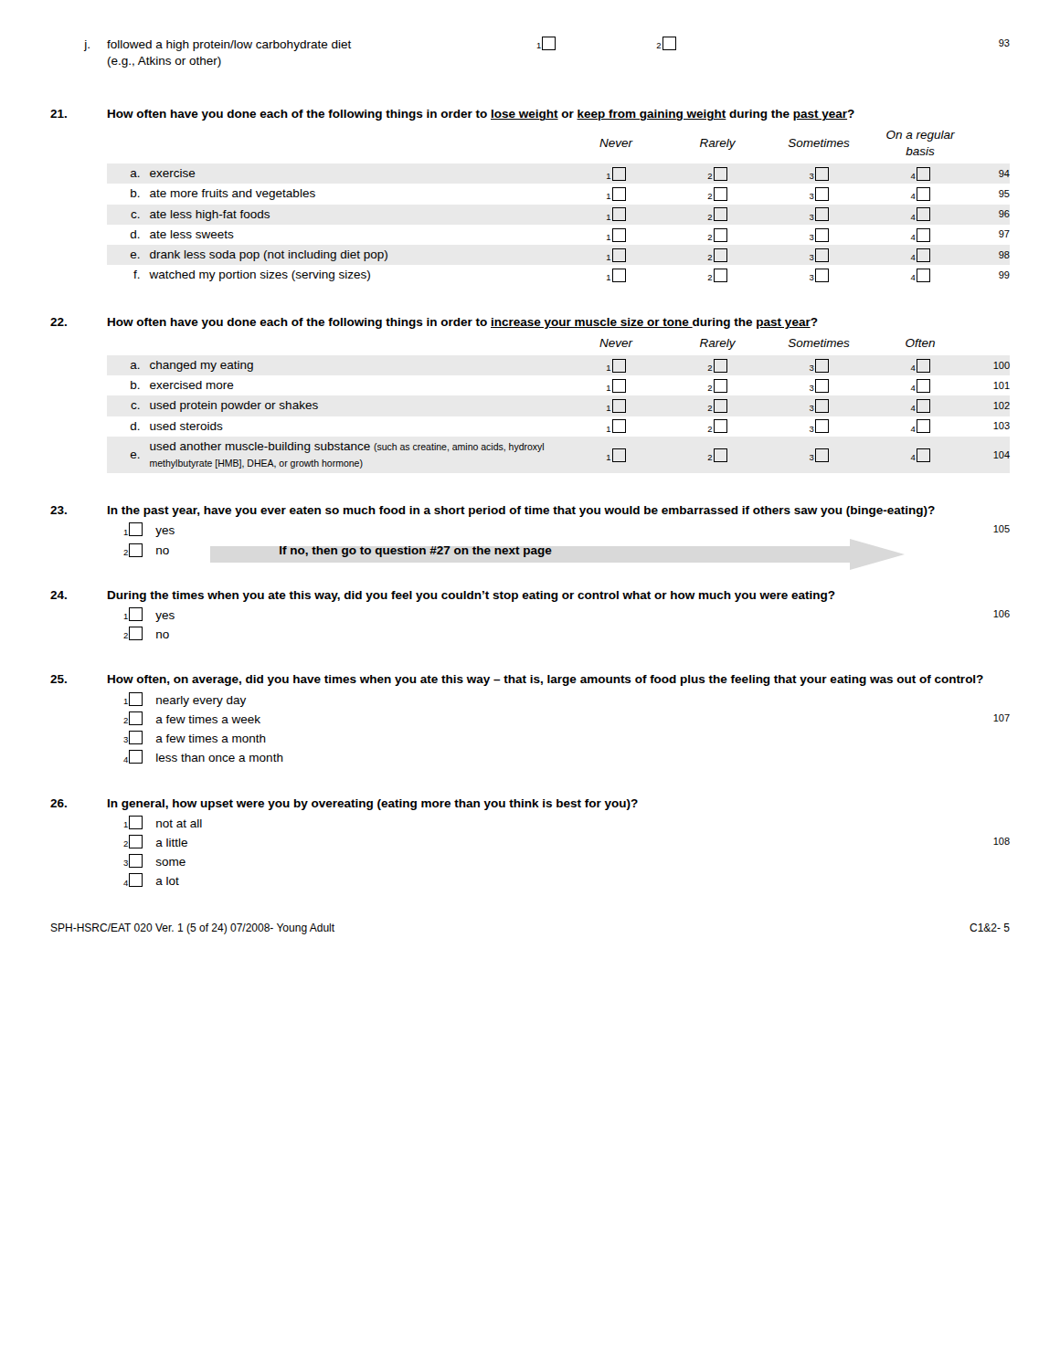j.
followed a high protein/low carbohydrate diet
(e.g., Atkins or other)
1 2
93
21.
How often have you done each of the following things in order to lose weight or keep from gaining weight during the past year?
| | | Never | Rarely | Sometimes | On a regular basis | |
| --- | --- | --- | --- | --- | --- | --- |
| a. | exercise | 1 | 2 | 3 | 4 | 94 |
| b. | ate more fruits and vegetables | 1 | 2 | 3 | 4 | 95 |
| c. | ate less high-fat foods | 1 | 2 | 3 | 4 | 96 |
| d. | ate less sweets | 1 | 2 | 3 | 4 | 97 |
| e. | drank less soda pop (not including diet pop) | 1 | 2 | 3 | 4 | 98 |
| f. | watched my portion sizes (serving sizes) | 1 | 2 | 3 | 4 | 99 |
22.
How often have you done each of the following things in order to increase your muscle size or tone during the past year?
| | | Never | Rarely | Sometimes | Often | |
| --- | --- | --- | --- | --- | --- | --- |
| a. | changed my eating | 1 | 2 | 3 | 4 | 100 |
| b. | exercised more | 1 | 2 | 3 | 4 | 101 |
| c. | used protein powder or shakes | 1 | 2 | 3 | 4 | 102 |
| d. | used steroids | 1 | 2 | 3 | 4 | 103 |
| e. | used another muscle-building substance (such as creatine, amino acids, hydroxyl methylbutyrate [HMB], DHEA, or growth hormone) | 1 | 2 | 3 | 4 | 104 |
23.
In the past year, have you ever eaten so much food in a short period of time that you would be embarrassed if others saw you (binge-eating)?
1 yes 105
2 no If no, then go to question #27 on the next page
24.
During the times when you ate this way, did you feel you couldn’t stop eating or control what or how much you were eating?
1 yes 106
2 no
25.
How often, on average, did you have times when you ate this way – that is, large amounts of food plus the feeling that your eating was out of control?
1 nearly every day
2 a few times a week 107
3 a few times a month
4 less than once a month
26.
In general, how upset were you by overeating (eating more than you think is best for you)?
1 not at all
2 a little 108
3 some
4 a lot
SPH-HSRC/EAT 020 Ver. 1 (5 of 24) 07/2008- Young Adult
C1&2- 5